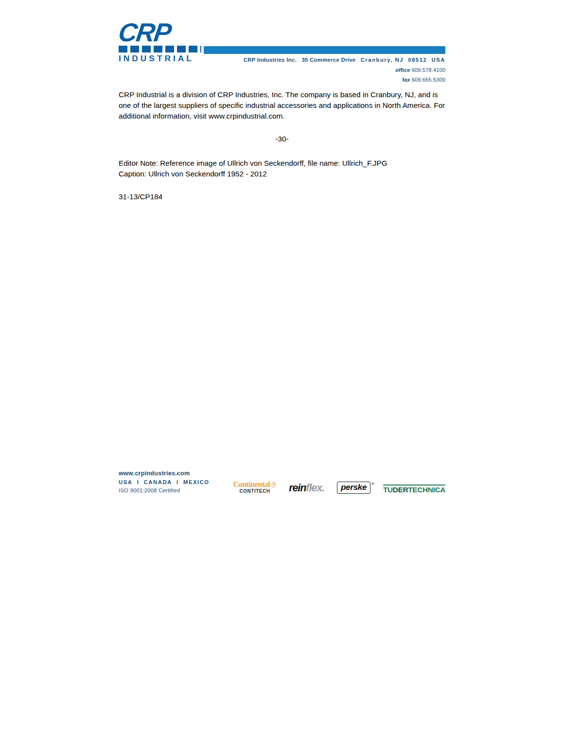CRP
INDUSTRIAL
CRP Industries Inc. 35 Commerce Drive Cranbury, NJ 08512 USA
office 609.578.4100
fax 609.655.5300
CRP Industrial is a division of CRP Industries, Inc. The company is based in Cranbury, NJ, and is one of the largest suppliers of specific industrial accessories and applications in North America. For additional information, visit www.crpindustrial.com.
-30-
Editor Note: Reference image of Ullrich von Seckendorff, file name: Ullrich_F.JPG
Caption: Ullrich von Seckendorff 1952 - 2012
31-13/CP184
www.crpindustries.com
USA I CANADA I MEXICO
ISO 9001:2008 Certified
ContinentalS
CONTITECH
reinflex.
perske
®
TUDERTECHNICA